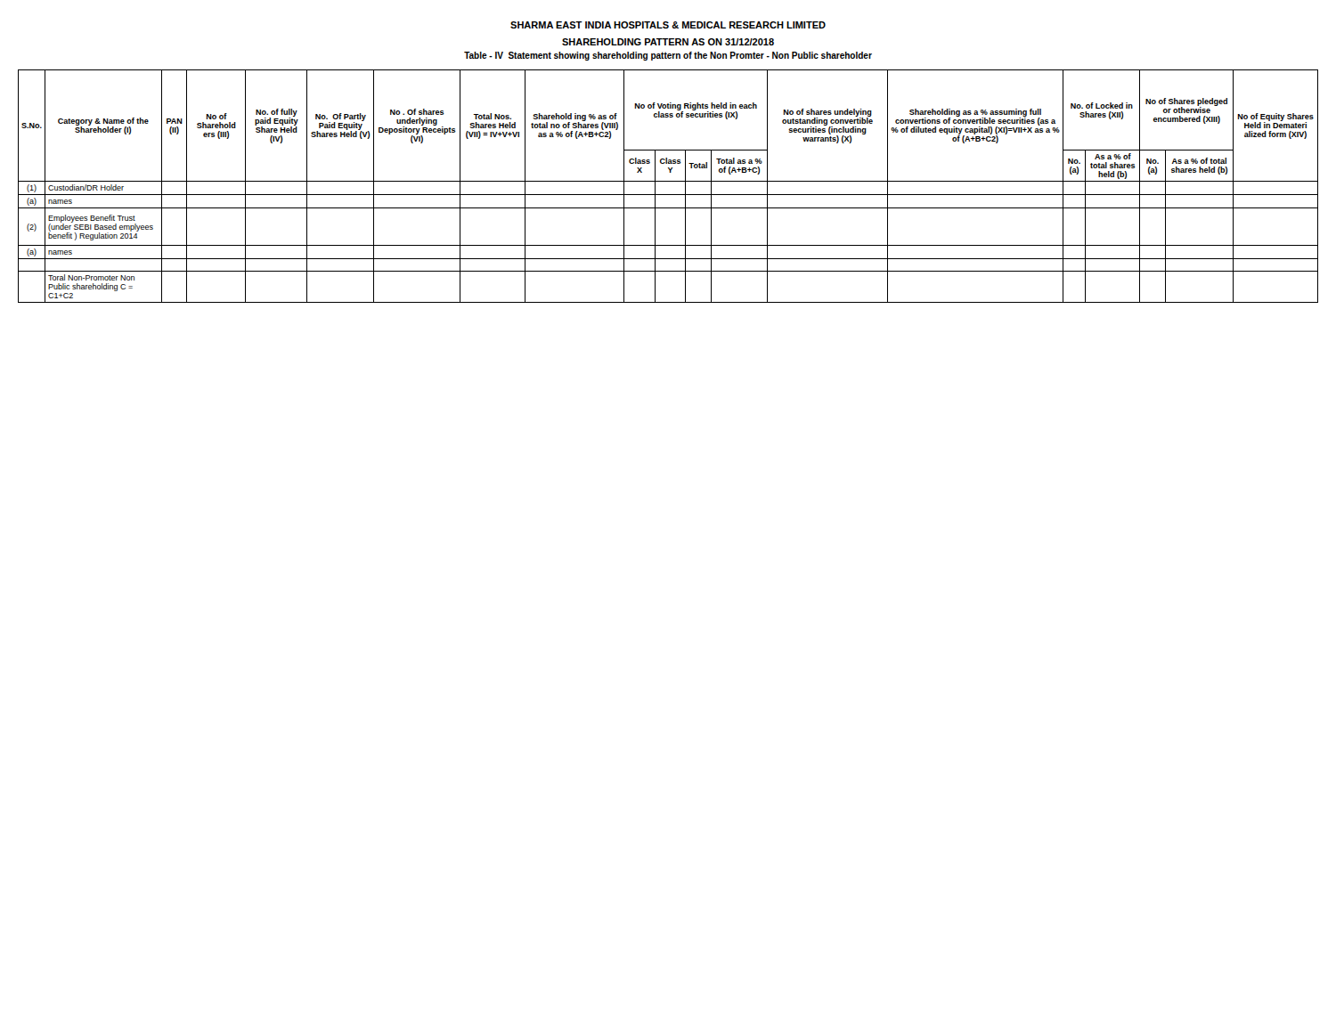SHARMA EAST INDIA HOSPITALS & MEDICAL RESEARCH LIMITED
SHAREHOLDING PATTERN AS ON 31/12/2018
Table - IV Statement showing shareholding pattern of the Non Promter - Non Public shareholder
| S.No. | Category & Name of the Shareholder (I) | PAN (II) | No of Sharehold ers (III) | No. of fully paid Equity Share Held (IV) | No. Of Partly Paid Equity Shares Held (V) | No . Of shares underlying Depository Receipts (VI) | Total Nos. Shares Held (VII) = IV+V+VI | Sharehold ing % as of total no of Shares (VIII) as a % of (A+B+C2) | No of Voting Rights held in each class of securities (IX) | No of shares undelying outstanding convertible securities (including warrants) (X) | Shareholding as a % assuming full convertions of convertible securities (as a % of diluted equity capital) (XI)=VII+X as a % of (A+B+C2) | No. of Locked in Shares (XII) | No of Shares pledged or otherwise encumbered (XIII) | No of Equity Shares Held in Demateri alized form (XIV) |
| --- | --- | --- | --- | --- | --- | --- | --- | --- | --- | --- | --- | --- | --- | --- |
| Class X | Class Y | Total | Total as a % of (A+B+C) | No. (a) | As a % of total shares held (b) | No. (a) | As a % of total shares held (b) |
| (1) | Custodian/DR Holder | | | | | | | | | | | | | | | | | | |
| (a) | names | | | | | | | | | | | | | | | | | | |
| (2) | Employees Benefit Trust (under SEBI Based emplyees benefit ) Regulation 2014 | | | | | | | | | | | | | | | | | | |
| (a) | names | | | | | | | | | | | | | | | | | | |
| | Toral Non-Promoter Non Public shareholding C = C1+C2 | | | | | | | | | | | | | | | | | | |